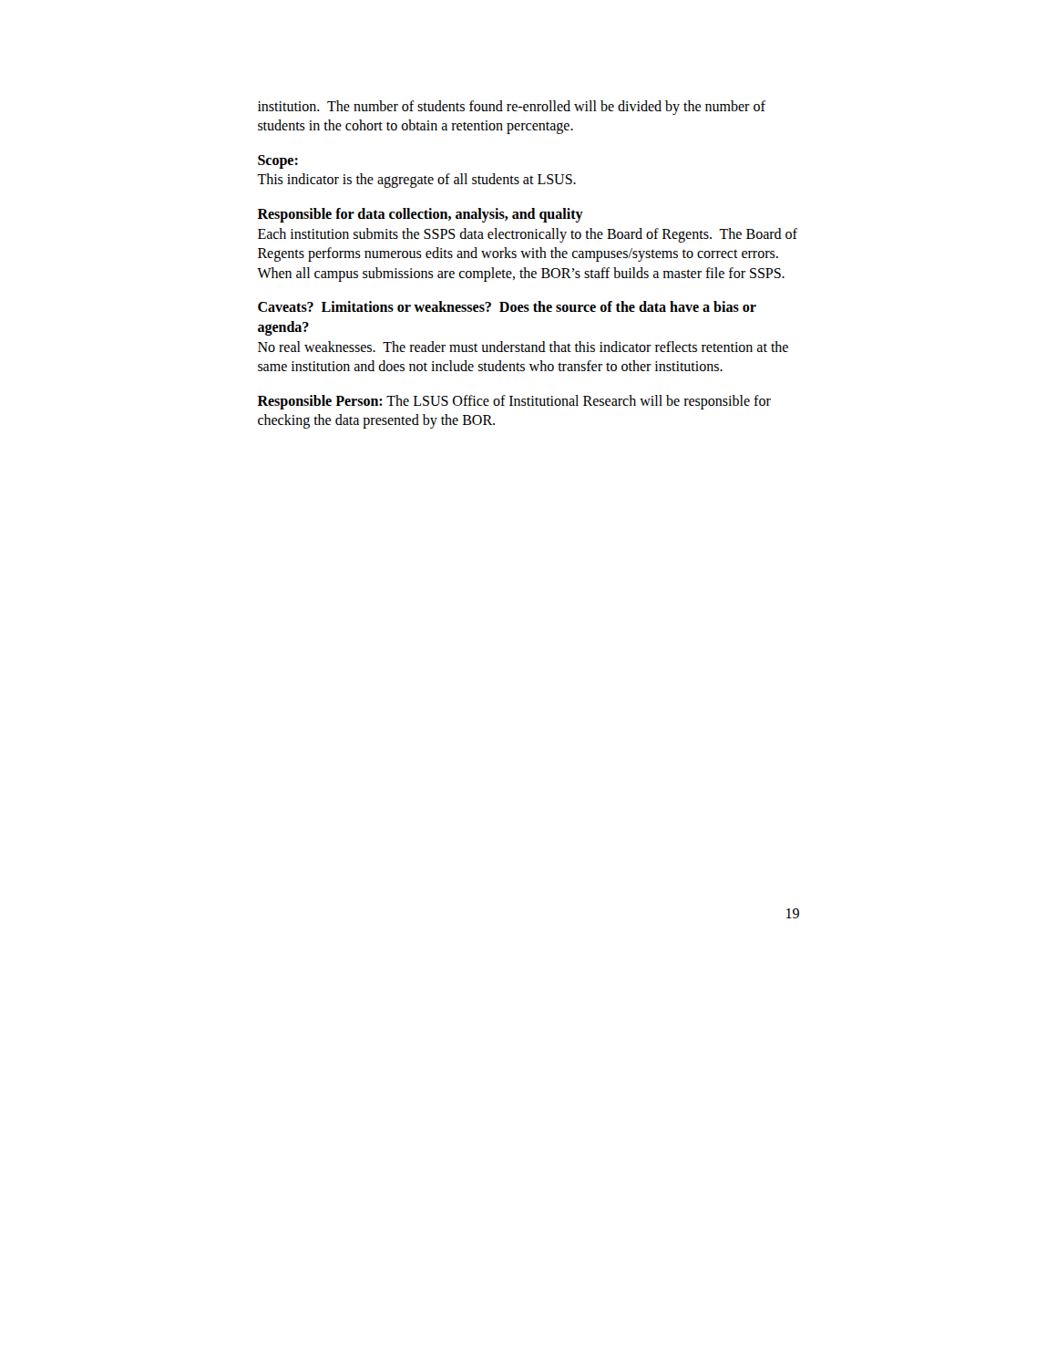institution. The number of students found re-enrolled will be divided by the number of students in the cohort to obtain a retention percentage.
Scope:
This indicator is the aggregate of all students at LSUS.
Responsible for data collection, analysis, and quality
Each institution submits the SSPS data electronically to the Board of Regents. The Board of Regents performs numerous edits and works with the campuses/systems to correct errors. When all campus submissions are complete, the BOR’s staff builds a master file for SSPS.
Caveats? Limitations or weaknesses? Does the source of the data have a bias or agenda?
No real weaknesses. The reader must understand that this indicator reflects retention at the same institution and does not include students who transfer to other institutions.
Responsible Person: The LSUS Office of Institutional Research will be responsible for checking the data presented by the BOR.
19